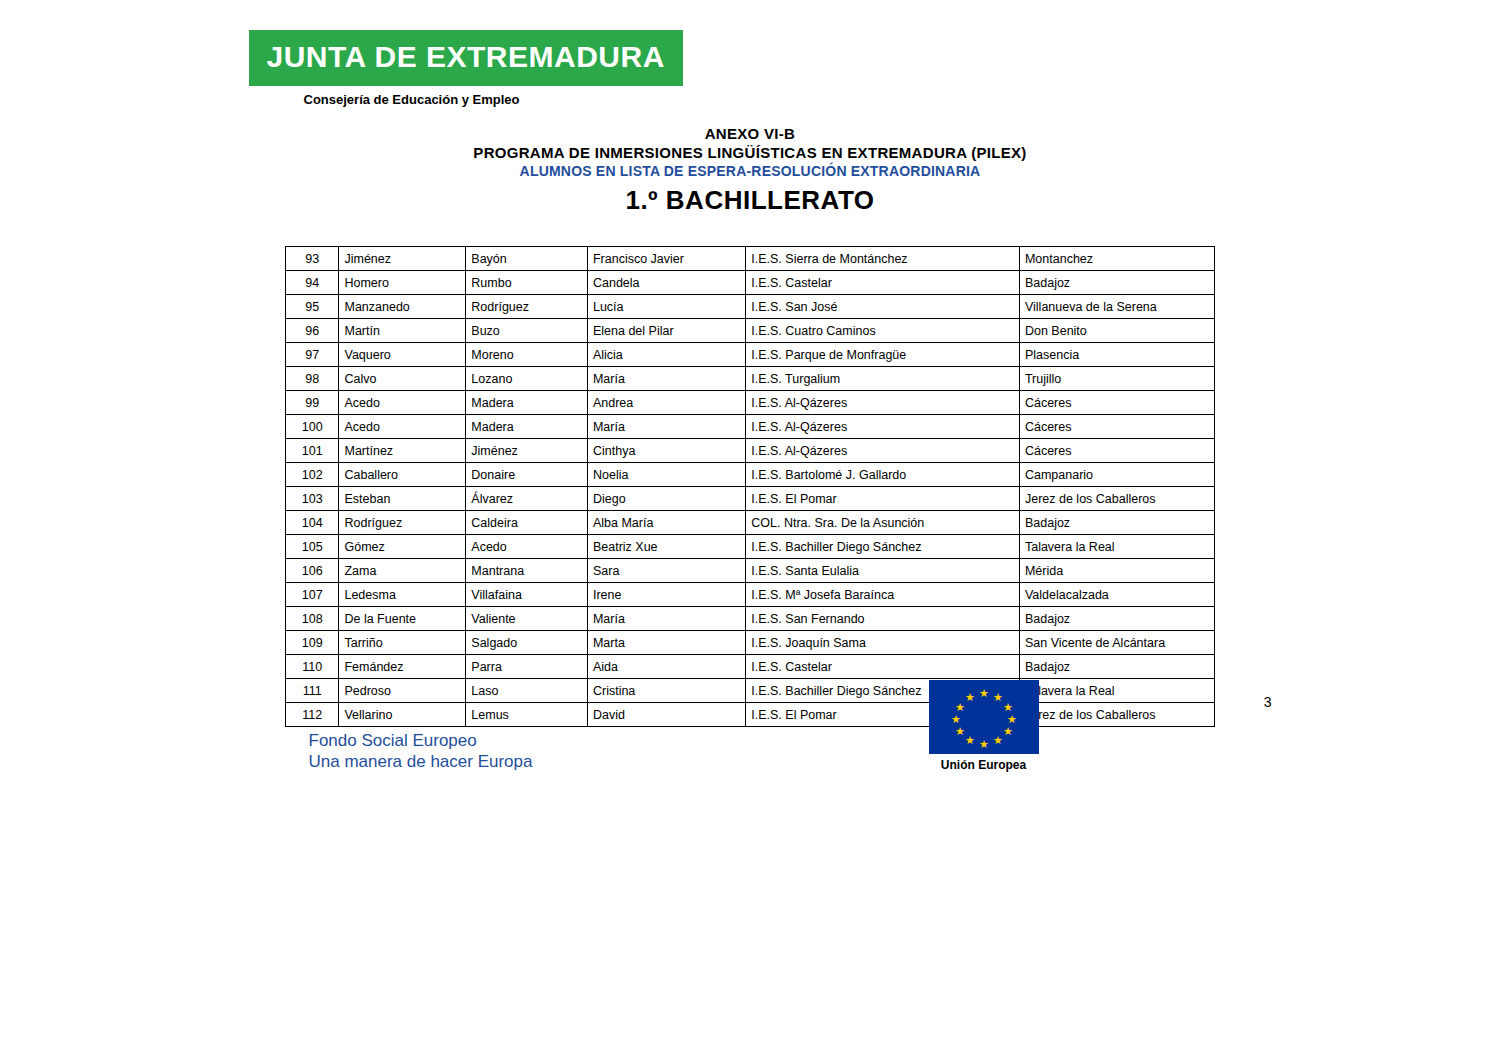JUNTA DE EXTREMADURA
Consejería de Educación y Empleo
ANEXO VI-B
PROGRAMA DE INMERSIONES LINGÜÍSTICAS EN EXTREMADURA (PILEX)
ALUMNOS EN LISTA DE ESPERA-RESOLUCIÓN EXTRAORDINARIA
1.º BACHILLERATO
| 93 | Jiménez | Bayón | Francisco Javier | I.E.S. Sierra de Montánchez | Montanchez |
| 94 | Homero | Rumbo | Candela | I.E.S. Castelar | Badajoz |
| 95 | Manzanedo | Rodríguez | Lucía | I.E.S. San José | Villanueva de la Serena |
| 96 | Martín | Buzo | Elena del Pilar | I.E.S. Cuatro Caminos | Don Benito |
| 97 | Vaquero | Moreno | Alicia | I.E.S. Parque de Monfragüe | Plasencia |
| 98 | Calvo | Lozano | María | I.E.S. Turgalium | Trujillo |
| 99 | Acedo | Madera | Andrea | I.E.S. Al-Qázeres | Cáceres |
| 100 | Acedo | Madera | María | I.E.S. Al-Qázeres | Cáceres |
| 101 | Martínez | Jiménez | Cinthya | I.E.S. Al-Qázeres | Cáceres |
| 102 | Caballero | Donaire | Noelia | I.E.S. Bartolomé J. Gallardo | Campanario |
| 103 | Esteban | Álvarez | Diego | I.E.S. El Pomar | Jerez de los Caballeros |
| 104 | Rodríguez | Caldeira | Alba María | COL. Ntra. Sra. De la Asunción | Badajoz |
| 105 | Gómez | Acedo | Beatriz Xue | I.E.S. Bachiller Diego Sánchez | Talavera la Real |
| 106 | Zama | Mantrana | Sara | I.E.S. Santa Eulalia | Mérida |
| 107 | Ledesma | Villafaina | Irene | I.E.S. Mª Josefa Baraínca | Valdelacalzada |
| 108 | De la Fuente | Valiente | María | I.E.S. San Fernando | Badajoz |
| 109 | Tarriño | Salgado | Marta | I.E.S. Joaquín Sama | San Vicente de Alcántara |
| 110 | Femández | Parra | Aida | I.E.S. Castelar | Badajoz |
| 111 | Pedroso | Laso | Cristina | I.E.S. Bachiller Diego Sánchez | Talavera la Real |
| 112 | Vellarino | Lemus | David | I.E.S. El Pomar | Jerez de los Caballeros |
Fondo Social Europeo
Una manera de hacer Europa
★ ★ ★ ★ ★ ★ ★ ★ ★ ★ ★ ★
Unión Europea
3